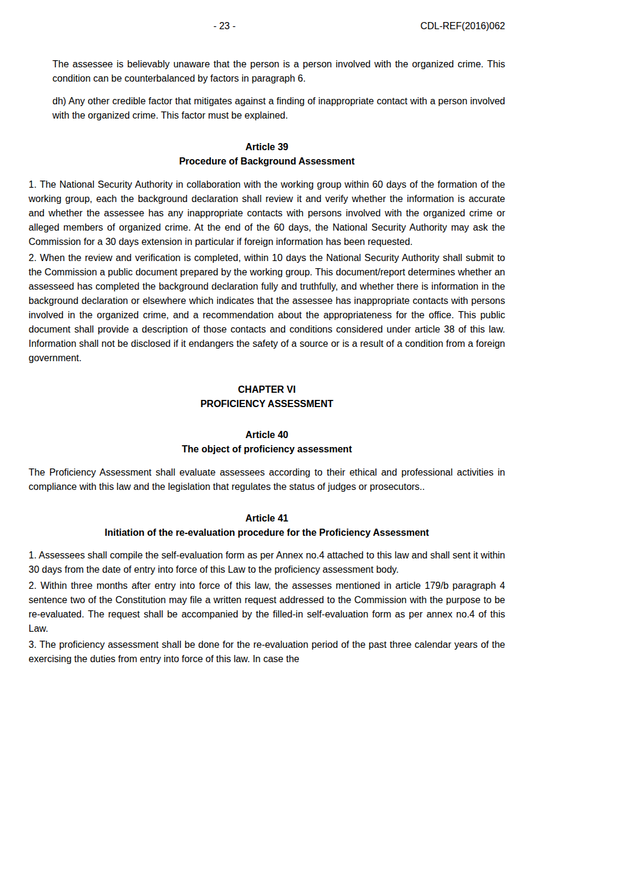- 23 - CDL-REF(2016)062
The assessee is believably unaware that the person is a person involved with the organized crime. This condition can be counterbalanced by factors in paragraph 6.
dh) Any other credible factor that mitigates against a finding of inappropriate contact with a person involved with the organized crime. This factor must be explained.
Article 39 Procedure of Background Assessment
1. The National Security Authority in collaboration with the working group within 60 days of the formation of the working group, each the background declaration shall review it and verify whether the information is accurate and whether the assessee has any inappropriate contacts with persons involved with the organized crime or alleged members of organized crime. At the end of the 60 days, the National Security Authority may ask the Commission for a 30 days extension in particular if foreign information has been requested.
2. When the review and verification is completed, within 10 days the National Security Authority shall submit to the Commission a public document prepared by the working group. This document/report determines whether an assesseed has completed the background declaration fully and truthfully, and whether there is information in the background declaration or elsewhere which indicates that the assessee has inappropriate contacts with persons involved in the organized crime, and a recommendation about the appropriateness for the office. This public document shall provide a description of those contacts and conditions considered under article 38 of this law. Information shall not be disclosed if it endangers the safety of a source or is a result of a condition from a foreign government.
CHAPTER VI PROFICIENCY ASSESSMENT
Article 40 The object of proficiency assessment
The Proficiency Assessment shall evaluate assessees according to their ethical and professional activities in compliance with this law and the legislation that regulates the status of judges or prosecutors..
Article 41 Initiation of the re-evaluation procedure for the Proficiency Assessment
1. Assessees shall compile the self-evaluation form as per Annex no.4 attached to this law and shall sent it within 30 days from the date of entry into force of this Law to the proficiency assessment body.
2. Within three months after entry into force of this law, the assesses mentioned in article 179/b paragraph 4 sentence two of the Constitution may file a written request addressed to the Commission with the purpose to be re-evaluated. The request shall be accompanied by the filled-in self-evaluation form as per annex no.4 of this Law.
3. The proficiency assessment shall be done for the re-evaluation period of the past three calendar years of the exercising the duties from entry into force of this law. In case the